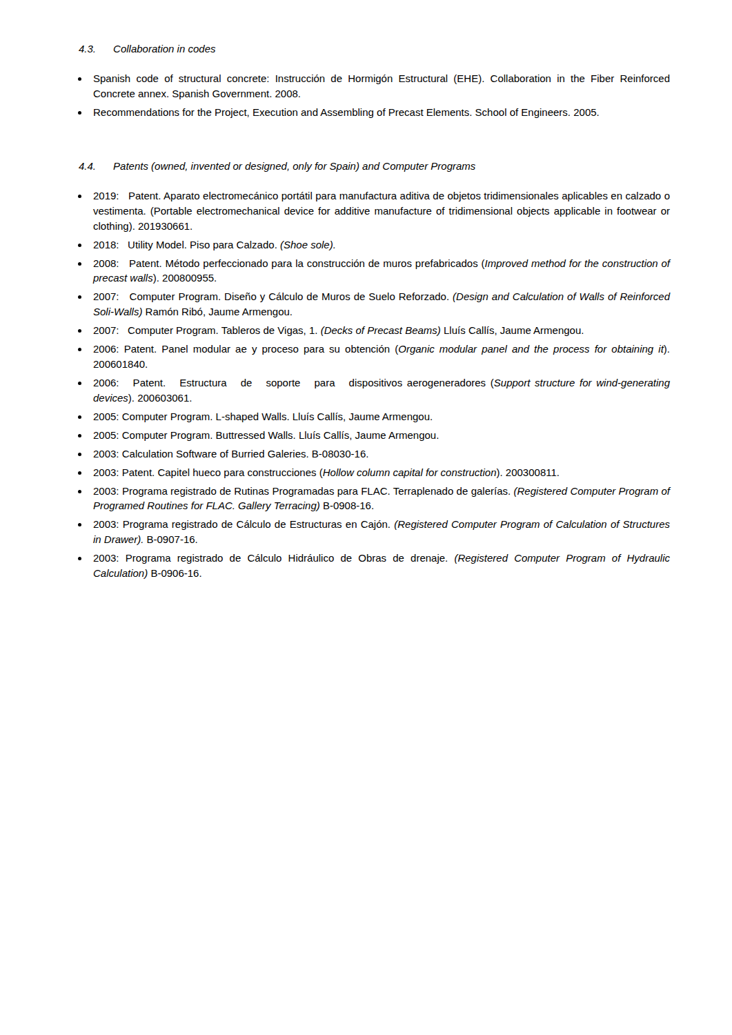4.3. Collaboration in codes
Spanish code of structural concrete: Instrucción de Hormigón Estructural (EHE). Collaboration in the Fiber Reinforced Concrete annex. Spanish Government. 2008.
Recommendations for the Project, Execution and Assembling of Precast Elements. School of Engineers. 2005.
4.4. Patents (owned, invented or designed, only for Spain) and Computer Programs
2019: Patent. Aparato electromecánico portátil para manufactura aditiva de objetos tridimensionales aplicables en calzado o vestimenta. (Portable electromechanical device for additive manufacture of tridimensional objects applicable in footwear or clothing). 201930661.
2018: Utility Model. Piso para Calzado. (Shoe sole).
2008: Patent. Método perfeccionado para la construcción de muros prefabricados (Improved method for the construction of precast walls). 200800955.
2007: Computer Program. Diseño y Cálculo de Muros de Suelo Reforzado. (Design and Calculation of Walls of Reinforced Soli-Walls) Ramón Ribó, Jaume Armengou.
2007: Computer Program. Tableros de Vigas, 1. (Decks of Precast Beams) Lluís Callís, Jaume Armengou.
2006: Patent. Panel modular ae y proceso para su obtención (Organic modular panel and the process for obtaining it). 200601840.
2006: Patent. Estructura de soporte para dispositivos aerogeneradores (Support structure for wind-generating devices). 200603061.
2005: Computer Program. L-shaped Walls. Lluís Callís, Jaume Armengou.
2005: Computer Program. Buttressed Walls. Lluís Callís, Jaume Armengou.
2003: Calculation Software of Burried Galeries. B-08030-16.
2003: Patent. Capitel hueco para construcciones (Hollow column capital for construction). 200300811.
2003: Programa registrado de Rutinas Programadas para FLAC. Terraplenado de galerías. (Registered Computer Program of Programed Routines for FLAC. Gallery Terracing) B-0908-16.
2003: Programa registrado de Cálculo de Estructuras en Cajón. (Registered Computer Program of Calculation of Structures in Drawer). B-0907-16.
2003: Programa registrado de Cálculo Hidráulico de Obras de drenaje. (Registered Computer Program of Hydraulic Calculation) B-0906-16.